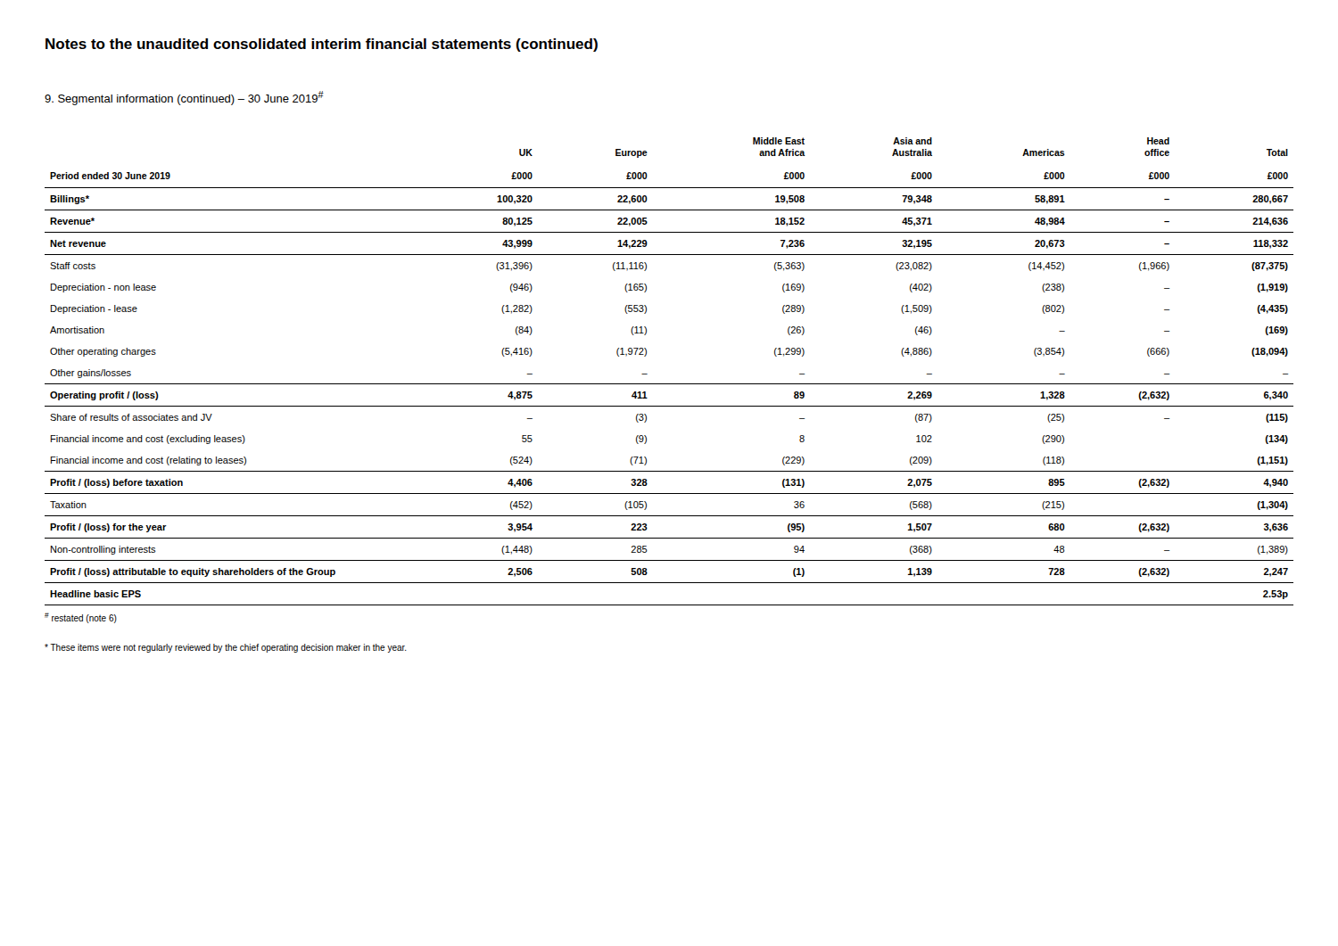Notes to the unaudited consolidated interim financial statements (continued)
9. Segmental information (continued) – 30 June 2019#
| | UK | Europe | Middle East and Africa | Asia and Australia | Americas | Head office | Total |
| --- | --- | --- | --- | --- | --- | --- | --- |
| Period ended 30 June 2019 | £000 | £000 | £000 | £000 | £000 | £000 | £000 |
| Billings* | 100,320 | 22,600 | 19,508 | 79,348 | 58,891 | – | 280,667 |
| Revenue* | 80,125 | 22,005 | 18,152 | 45,371 | 48,984 | – | 214,636 |
| Net revenue | 43,999 | 14,229 | 7,236 | 32,195 | 20,673 | – | 118,332 |
| Staff costs | (31,396) | (11,116) | (5,363) | (23,082) | (14,452) | (1,966) | (87,375) |
| Depreciation - non lease | (946) | (165) | (169) | (402) | (238) | – | (1,919) |
| Depreciation - lease | (1,282) | (553) | (289) | (1,509) | (802) | – | (4,435) |
| Amortisation | (84) | (11) | (26) | (46) | – | – | (169) |
| Other operating charges | (5,416) | (1,972) | (1,299) | (4,886) | (3,854) | (666) | (18,094) |
| Other gains/losses | – | – | – | – | – | – | – |
| Operating profit / (loss) | 4,875 | 411 | 89 | 2,269 | 1,328 | (2,632) | 6,340 |
| Share of results of associates and JV | – | (3) | – | (87) | (25) | – | (115) |
| Financial income and cost (excluding leases) | 55 | (9) | 8 | 102 | (290) | | (134) |
| Financial income and cost (relating to leases) | (524) | (71) | (229) | (209) | (118) | | (1,151) |
| Profit / (loss) before taxation | 4,406 | 328 | (131) | 2,075 | 895 | (2,632) | 4,940 |
| Taxation | (452) | (105) | 36 | (568) | (215) | | (1,304) |
| Profit / (loss) for the year | 3,954 | 223 | (95) | 1,507 | 680 | (2,632) | 3,636 |
| Non-controlling interests | (1,448) | 285 | 94 | (368) | 48 | – | (1,389) |
| Profit / (loss) attributable to equity shareholders of the Group | 2,506 | 508 | (1) | 1,139 | 728 | (2,632) | 2,247 |
| Headline basic EPS | | | | | | | 2.53p |
# restated (note 6)
* These items were not regularly reviewed by the chief operating decision maker in the year.